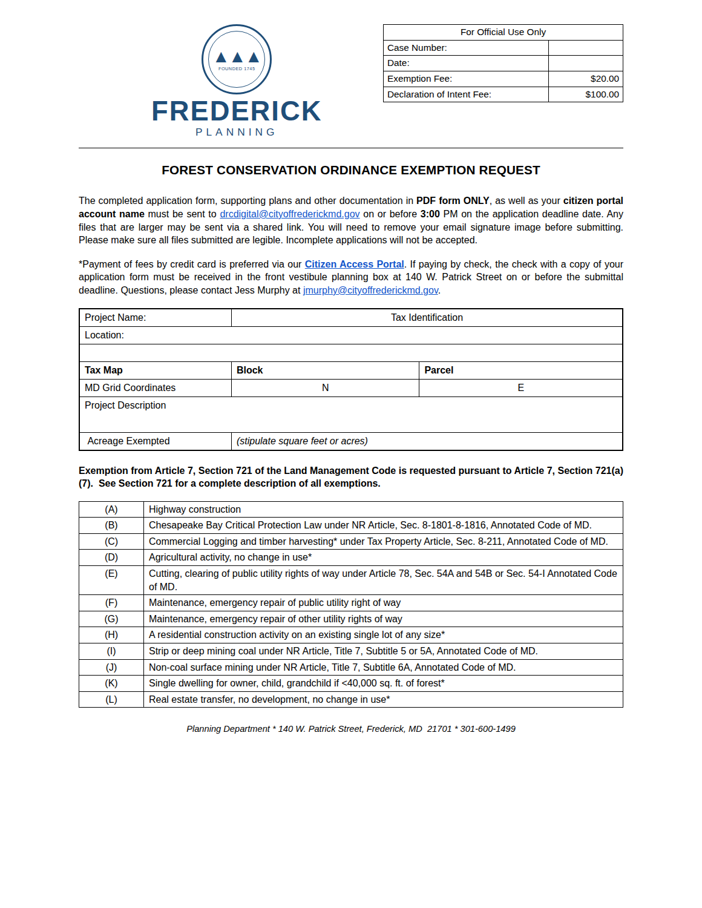▲▲▲
FOUNDED 1745
FREDERICK
PLANNING
| For Official Use Only |
| --- |
| Case Number: | |
| Date: | |
| Exemption Fee: | $20.00 |
| Declaration of Intent Fee: | $100.00 |
FOREST CONSERVATION ORDINANCE EXEMPTION REQUEST
The completed application form, supporting plans and other documentation in PDF form ONLY, as well as your citizen portal account name must be sent to drcdigital@cityoffrederickmd.gov on or before 3:00 PM on the application deadline date. Any files that are larger may be sent via a shared link. You will need to remove your email signature image before submitting. Please make sure all files submitted are legible. Incomplete applications will not be accepted.
*Payment of fees by credit card is preferred via our Citizen Access Portal. If paying by check, the check with a copy of your application form must be received in the front vestibule planning box at 140 W. Patrick Street on or before the submittal deadline. Questions, please contact Jess Murphy at jmurphy@cityoffrederickmd.gov.
| Project Name: | Tax Identification |
| Location: |
| Tax Map | Block | Parcel |
| MD Grid Coordinates | N | E |
| Project Description |
| Acreage Exempted | (stipulate square feet or acres) |
Exemption from Article 7, Section 721 of the Land Management Code is requested pursuant to Article 7, Section 721(a)(7). See Section 721 for a complete description of all exemptions.
| (A) | Highway construction |
| (B) | Chesapeake Bay Critical Protection Law under NR Article, Sec. 8-1801-8-1816, Annotated Code of MD. |
| (C) | Commercial Logging and timber harvesting* under Tax Property Article, Sec. 8-211, Annotated Code of MD. |
| (D) | Agricultural activity, no change in use* |
| (E) | Cutting, clearing of public utility rights of way under Article 78, Sec. 54A and 54B or Sec. 54-I Annotated Code of MD. |
| (F) | Maintenance, emergency repair of public utility right of way |
| (G) | Maintenance, emergency repair of other utility rights of way |
| (H) | A residential construction activity on an existing single lot of any size* |
| (I) | Strip or deep mining coal under NR Article, Title 7, Subtitle 5 or 5A, Annotated Code of MD. |
| (J) | Non-coal surface mining under NR Article, Title 7, Subtitle 6A, Annotated Code of MD. |
| (K) | Single dwelling for owner, child, grandchild if <40,000 sq. ft. of forest* |
| (L) | Real estate transfer, no development, no change in use* |
Planning Department * 140 W. Patrick Street, Frederick, MD 21701 * 301-600-1499